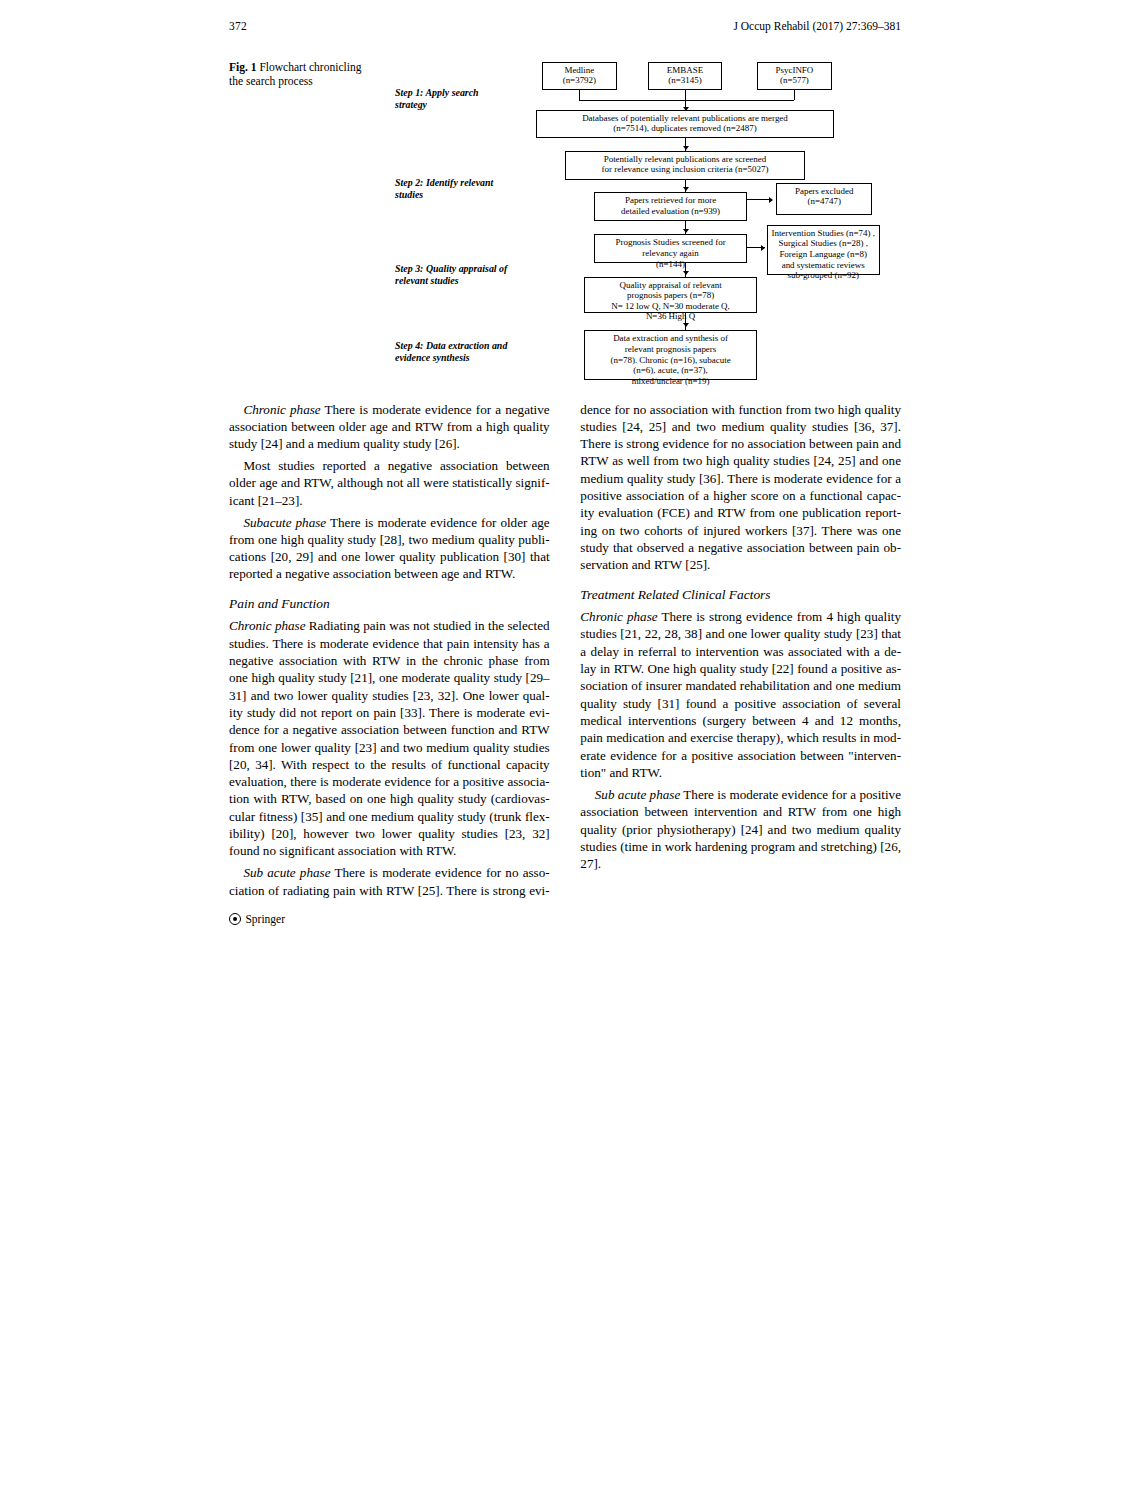372 J Occup Rehabil (2017) 27:369–381
Fig. 1 Flowchart chronicling the search process
Step 1: Apply search
strategy
Step 2: Identify relevant
studies
Step 3: Quality appraisal of
relevant studies
Step 4: Data extraction and
evidence synthesis
Medline
(n=3792)
EMBASE
(n=3145)
PsycINFO
(n=577)
Databases of potentially relevant publications are merged
(n=7514), duplicates removed (n=2487)
Potentially relevant publications are screened
for relevance using inclusion criteria (n=5027)
Papers retrieved for more
detailed evaluation (n=939)
Prognosis Studies screened for
relevancy again
(n=144)
Quality appraisal of relevant
prognosis papers (n=78)
N= 12 low Q, N=30 moderate Q,
N=36 High Q
Data extraction and synthesis of
relevant prognosis papers
(n=78). Chronic (n=16), subacute
(n=6), acute, (n=37),
mixed/unclear (n=19)
Papers excluded (n=4747)
Intervention Studies (n=74) ,
Surgical Studies (n=28) ,
Foreign Language (n=8)
and systematic reviews
sub-grouped (n=92)
Chronic phase There is moderate evidence for a negative association between older age and RTW from a high quality study [24] and a medium quality study [26].
Most studies reported a negative association between older age and RTW, although not all were statistically significant [21–23].
Subacute phase There is moderate evidence for older age from one high quality study [28], two medium quality publications [20, 29] and one lower quality publication [30] that reported a negative association between age and RTW.
Pain and Function
Chronic phase Radiating pain was not studied in the selected studies. There is moderate evidence that pain intensity has a negative association with RTW in the chronic phase from one high quality study [21], one moderate quality study [29–31] and two lower quality studies [23, 32]. One lower quality study did not report on pain [33]. There is moderate evidence for a negative association between function and RTW from one lower quality [23] and two medium quality studies [20, 34]. With respect to the results of functional capacity evaluation, there is moderate evidence for a positive association with RTW, based on one high quality study (cardiovascular fitness) [35] and one medium quality study (trunk flexibility) [20], however two lower quality studies [23, 32] found no significant association with RTW.
Sub acute phase There is moderate evidence for no association of radiating pain with RTW [25]. There is strong evidence for no association with function from two high quality studies [24, 25] and two medium quality studies [36, 37]. There is strong evidence for no association between pain and RTW as well from two high quality studies [24, 25] and one medium quality study [36]. There is moderate evidence for a positive association of a higher score on a functional capacity evaluation (FCE) and RTW from one publication reporting on two cohorts of injured workers [37]. There was one study that observed a negative association between pain observation and RTW [25].
Treatment Related Clinical Factors
Chronic phase There is strong evidence from 4 high quality studies [21, 22, 28, 38] and one lower quality study [23] that a delay in referral to intervention was associated with a delay in RTW. One high quality study [22] found a positive association of insurer mandated rehabilitation and one medium quality study [31] found a positive association of several medical interventions (surgery between 4 and 12 months, pain medication and exercise therapy), which results in moderate evidence for a positive association between "intervention" and RTW.
Sub acute phase There is moderate evidence for a positive association between intervention and RTW from one high quality (prior physiotherapy) [24] and two medium quality studies (time in work hardening program and stretching) [26, 27].
Springer